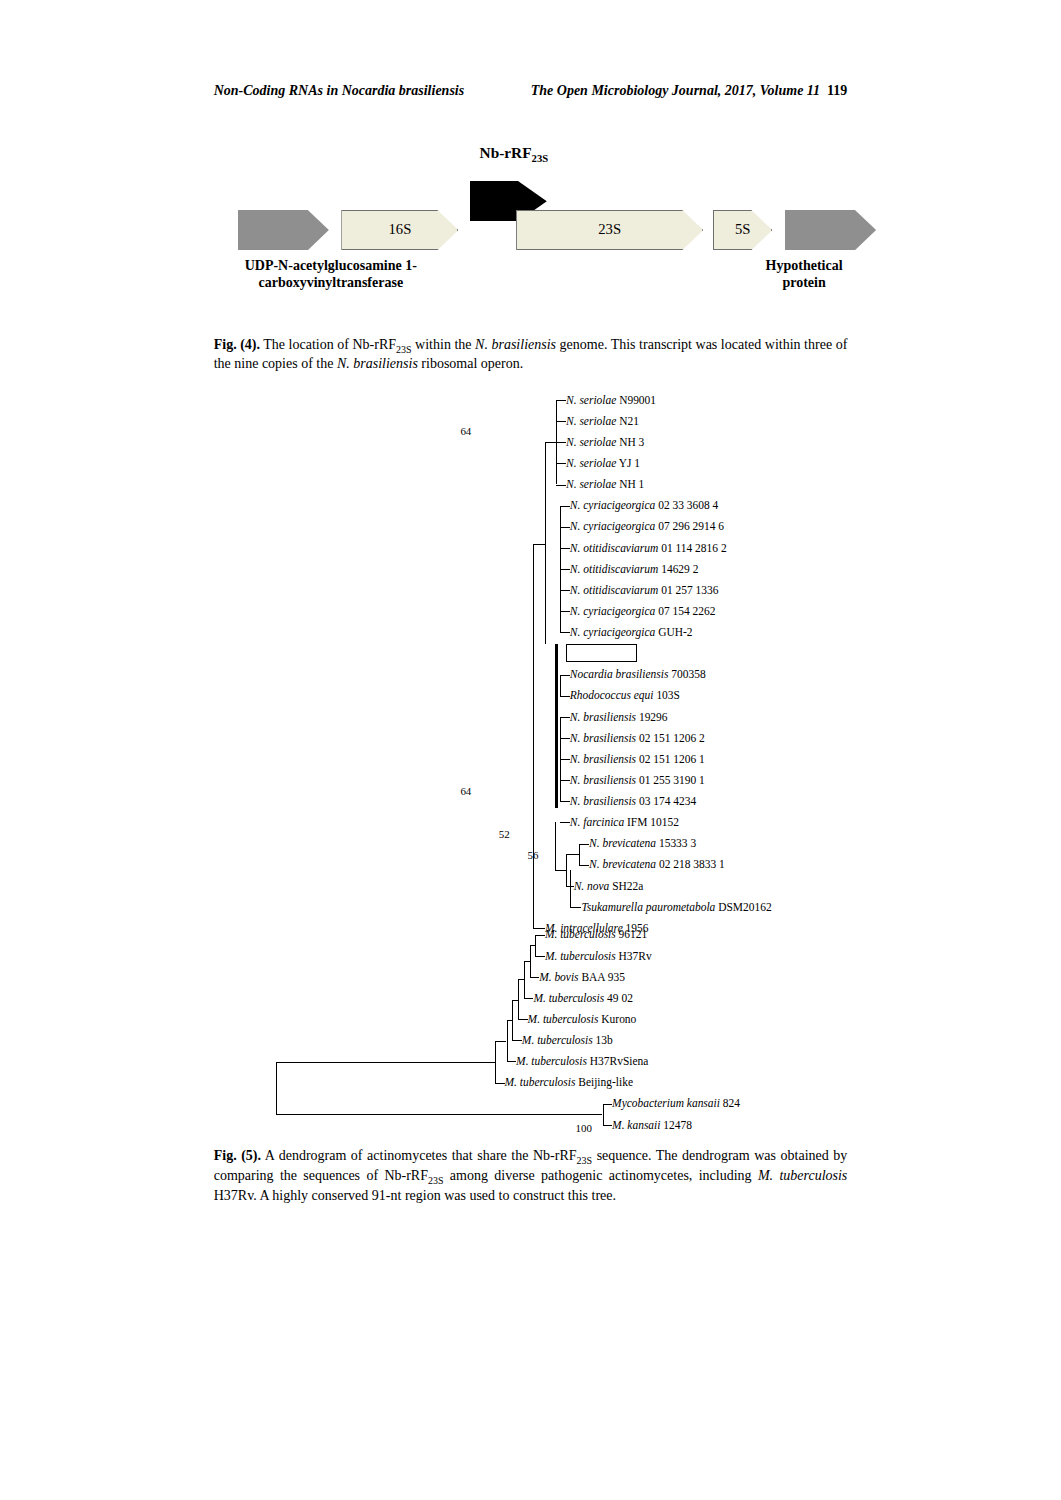Non-Coding RNAs in Nocardia brasiliensis
The Open Microbiology Journal, 2017, Volume 11 119
Nb-rRF23S
16S
23S
5S
UDP-N-acetylglucosamine 1-
carboxyvinyltransferase
Hypothetical
protein
Fig. (4). The location of Nb-rRF23S within the N. brasiliensis genome. This transcript was located within three of the nine copies of the N. brasiliensis ribosomal operon.
N. seriolae N99001
N. seriolae N21
N. seriolae NH 3
N. seriolae YJ 1
N. seriolae NH 1
N. cyriacigeorgica 02 33 3608 4
N. cyriacigeorgica 07 296 2914 6
N. otitidiscaviarum 01 114 2816 2
N. otitidiscaviarum 14629 2
N. otitidiscaviarum 01 257 1336
N. cyriacigeorgica 07 154 2262
N. cyriacigeorgica GUH-2
Sequence 38
Nocardia brasiliensis 700358
Rhodococcus equi 103S
N. brasiliensis 19296
N. brasiliensis 02 151 1206 2
N. brasiliensis 02 151 1206 1
N. brasiliensis 01 255 3190 1
N. brasiliensis 03 174 4234
N. farcinica IFM 10152
N. brevicatena 15333 3
N. brevicatena 02 218 3833 1
N. nova SH22a
Tsukamurella paurometabola DSM20162
M. intracellulare 1956
64
64
52
56
M. tuberculosis 96121
M. tuberculosis H37Rv
M. bovis BAA 935
M. tuberculosis 49 02
M. tuberculosis Kurono
M. tuberculosis 13b
M. tuberculosis H37RvSiena
M. tuberculosis Beijing-like
Mycobacterium kansaii 824
M. kansaii 12478
100
Fig. (5). A dendrogram of actinomycetes that share the Nb-rRF23S sequence. The dendrogram was obtained by comparing the sequences of Nb-rRF23S among diverse pathogenic actinomycetes, including M. tuberculosis H37Rv. A highly conserved 91-nt region was used to construct this tree.